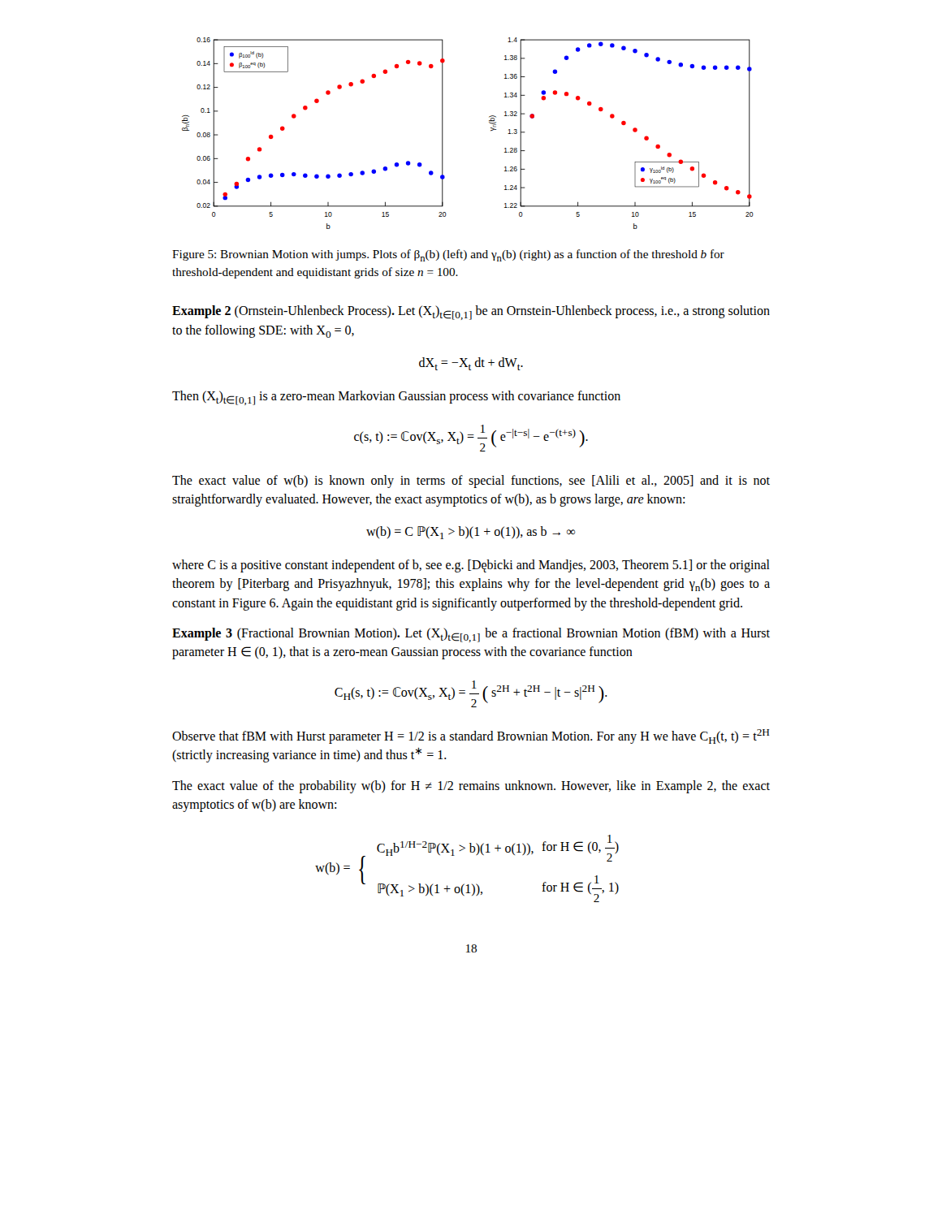0.02 0.04 0.06 0.08 0.1 0.12 0.14 0.16 0 5 10 15 20 b βn(b) β100ld (b) β100eq (b)
1.22 1.24 1.26 1.28 1.3 1.32 1.34 1.36 1.38 1.4 0 5 10 15 20 b γn(b) γ100ld (b) γ100eq (b)
Figure 5: Brownian Motion with jumps. Plots of βn(b) (left) and γn(b) (right) as a function of the threshold b for threshold-dependent and equidistant grids of size n = 100.
Example 2 (Ornstein-Uhlenbeck Process). Let (Xt)t∈[0,1] be an Ornstein-Uhlenbeck process, i.e., a strong solution to the following SDE: with X0 = 0,
dXt = −Xt dt + dWt.
Then (Xt)t∈[0,1] is a zero-mean Markovian Gaussian process with covariance function
c(s, t) := ℂov(Xs, Xt) = 12 ( e−|t−s| − e−(t+s) ).
The exact value of w(b) is known only in terms of special functions, see [Alili et al., 2005] and it is not straightforwardly evaluated. However, the exact asymptotics of w(b), as b grows large, are known:
w(b) = C ℙ(X1 > b)(1 + o(1)), as b → ∞
where C is a positive constant independent of b, see e.g. [Dębicki and Mandjes, 2003, Theorem 5.1] or the original theorem by [Piterbarg and Prisyazhnyuk, 1978]; this explains why for the level-dependent grid γn(b) goes to a constant in Figure 6. Again the equidistant grid is significantly outperformed by the threshold-dependent grid.
Example 3 (Fractional Brownian Motion). Let (Xt)t∈[0,1] be a fractional Brownian Motion (fBM) with a Hurst parameter H ∈ (0, 1), that is a zero-mean Gaussian process with the covariance function
CH(s, t) := ℂov(Xs, Xt) = 12 ( s2H + t2H − |t − s|2H ).
Observe that fBM with Hurst parameter H = 1/2 is a standard Brownian Motion. For any H we have CH(t, t) = t2H (strictly increasing variance in time) and thus t∗ = 1.
The exact value of the probability w(b) for H ≠ 1/2 remains unknown. However, like in Example 2, the exact asymptotics of w(b) are known:
w(b) = {
| C H b 1/H−2 ℙ(X 1 > b)(1 + o(1)), | for H ∈ (0, 1 2 ) |
| ℙ(X 1 > b)(1 + o(1)), | for H ∈ ( 1 2 , 1) |
18